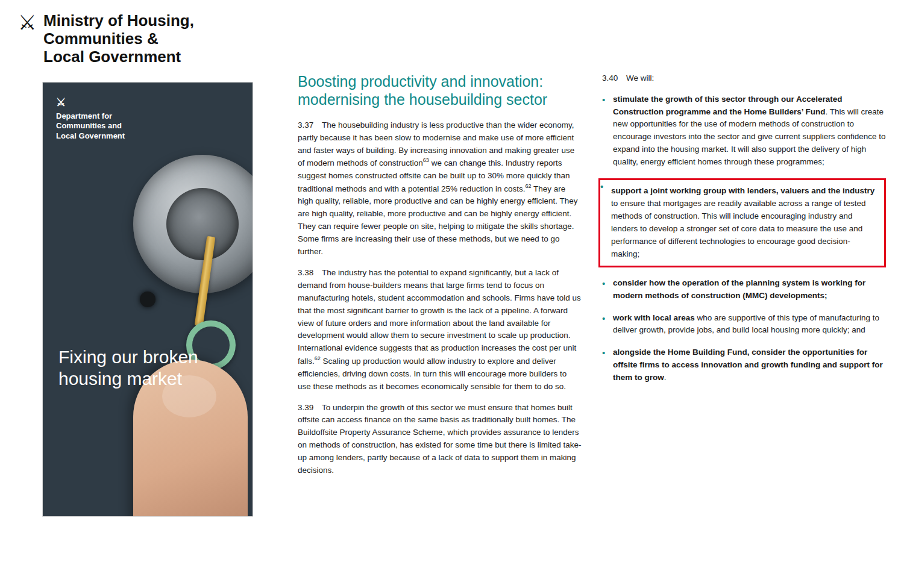⚔
Ministry of Housing,
Communities &
Local Government
⚔ Department for
Communities and
Local Government
Fixing our broken
housing market
Boosting productivity and innovation: modernising the housebuilding sector
3.37 The housebuilding industry is less productive than the wider economy, partly because it has been slow to modernise and make use of more efficient and faster ways of building. By increasing innovation and making greater use of modern methods of construction63 we can change this. Industry reports suggest homes constructed offsite can be built up to 30% more quickly than traditional methods and with a potential 25% reduction in costs.62 They are high quality, reliable, more productive and can be highly energy efficient. They are high quality, reliable, more productive and can be highly energy efficient. They can require fewer people on site, helping to mitigate the skills shortage. Some firms are increasing their use of these methods, but we need to go further.
3.38 The industry has the potential to expand significantly, but a lack of demand from house-builders means that large firms tend to focus on manufacturing hotels, student accommodation and schools. Firms have told us that the most significant barrier to growth is the lack of a pipeline. A forward view of future orders and more information about the land available for development would allow them to secure investment to scale up production. International evidence suggests that as production increases the cost per unit falls.62 Scaling up production would allow industry to explore and deliver efficiencies, driving down costs. In turn this will encourage more builders to use these methods as it becomes economically sensible for them to do so.
3.39 To underpin the growth of this sector we must ensure that homes built offsite can access finance on the same basis as traditionally built homes. The Buildoffsite Property Assurance Scheme, which provides assurance to lenders on methods of construction, has existed for some time but there is limited take-up among lenders, partly because of a lack of data to support them in making decisions.
3.40 We will:
stimulate the growth of this sector through our Accelerated Construction programme and the Home Builders’ Fund. This will create new opportunities for the use of modern methods of construction to encourage investors into the sector and give current suppliers confidence to expand into the housing market. It will also support the delivery of high quality, energy efficient homes through these programmes;
support a joint working group with lenders, valuers and the industry to ensure that mortgages are readily available across a range of tested methods of construction. This will include encouraging industry and lenders to develop a stronger set of core data to measure the use and performance of different technologies to encourage good decision-making;
consider how the operation of the planning system is working for modern methods of construction (MMC) developments;
work with local areas who are supportive of this type of manufacturing to deliver growth, provide jobs, and build local housing more quickly; and
alongside the Home Building Fund, consider the opportunities for offsite firms to access innovation and growth funding and support for them to grow.